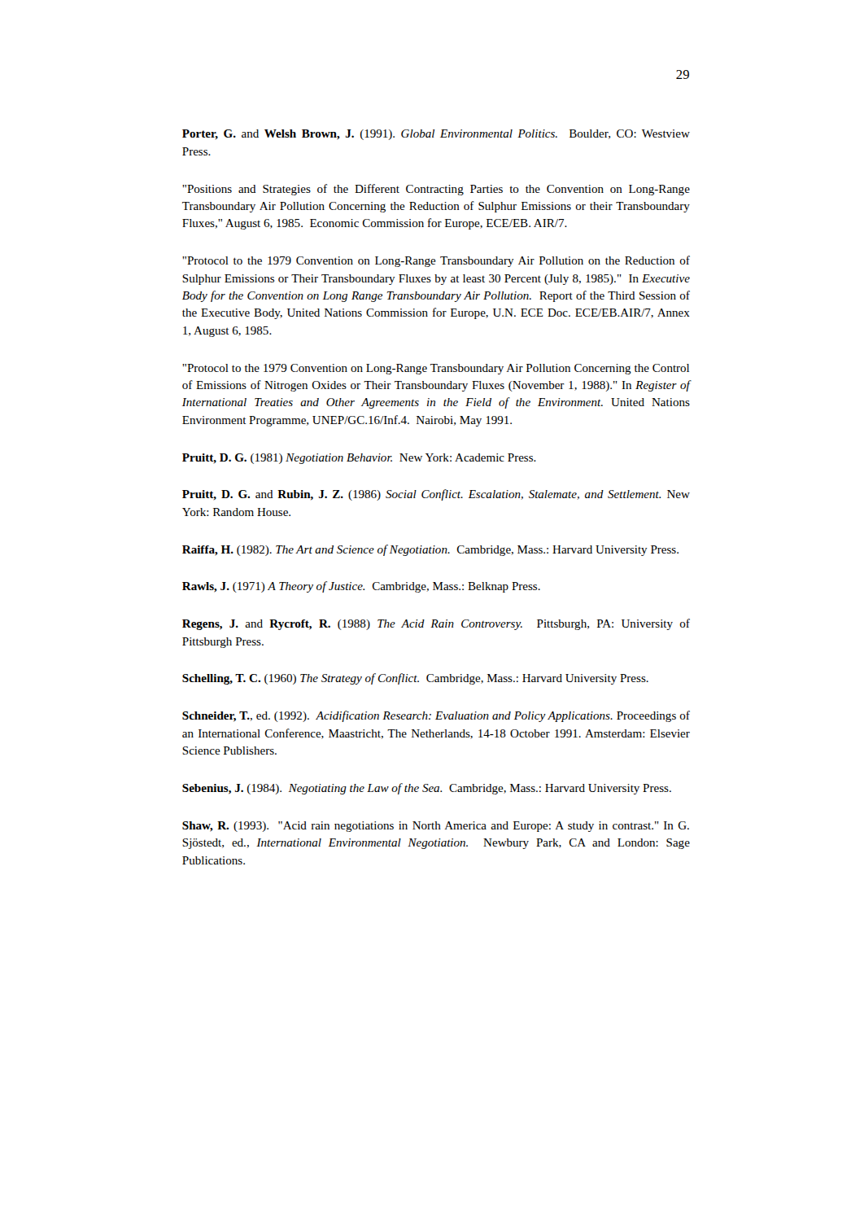29
Porter, G. and Welsh Brown, J. (1991). Global Environmental Politics. Boulder, CO: Westview Press.
"Positions and Strategies of the Different Contracting Parties to the Convention on Long-Range Transboundary Air Pollution Concerning the Reduction of Sulphur Emissions or their Transboundary Fluxes," August 6, 1985. Economic Commission for Europe, ECE/EB. AIR/7.
"Protocol to the 1979 Convention on Long-Range Transboundary Air Pollution on the Reduction of Sulphur Emissions or Their Transboundary Fluxes by at least 30 Percent (July 8, 1985)." In Executive Body for the Convention on Long Range Transboundary Air Pollution. Report of the Third Session of the Executive Body, United Nations Commission for Europe, U.N. ECE Doc. ECE/EB.AIR/7, Annex 1, August 6, 1985.
"Protocol to the 1979 Convention on Long-Range Transboundary Air Pollution Concerning the Control of Emissions of Nitrogen Oxides or Their Transboundary Fluxes (November 1, 1988)." In Register of International Treaties and Other Agreements in the Field of the Environment. United Nations Environment Programme, UNEP/GC.16/Inf.4. Nairobi, May 1991.
Pruitt, D. G. (1981) Negotiation Behavior. New York: Academic Press.
Pruitt, D. G. and Rubin, J. Z. (1986) Social Conflict. Escalation, Stalemate, and Settlement. New York: Random House.
Raiffa, H. (1982). The Art and Science of Negotiation. Cambridge, Mass.: Harvard University Press.
Rawls, J. (1971) A Theory of Justice. Cambridge, Mass.: Belknap Press.
Regens, J. and Rycroft, R. (1988) The Acid Rain Controversy. Pittsburgh, PA: University of Pittsburgh Press.
Schelling, T. C. (1960) The Strategy of Conflict. Cambridge, Mass.: Harvard University Press.
Schneider, T., ed. (1992). Acidification Research: Evaluation and Policy Applications. Proceedings of an International Conference, Maastricht, The Netherlands, 14-18 October 1991. Amsterdam: Elsevier Science Publishers.
Sebenius, J. (1984). Negotiating the Law of the Sea. Cambridge, Mass.: Harvard University Press.
Shaw, R. (1993). "Acid rain negotiations in North America and Europe: A study in contrast." In G. Sjöstedt, ed., International Environmental Negotiation. Newbury Park, CA and London: Sage Publications.